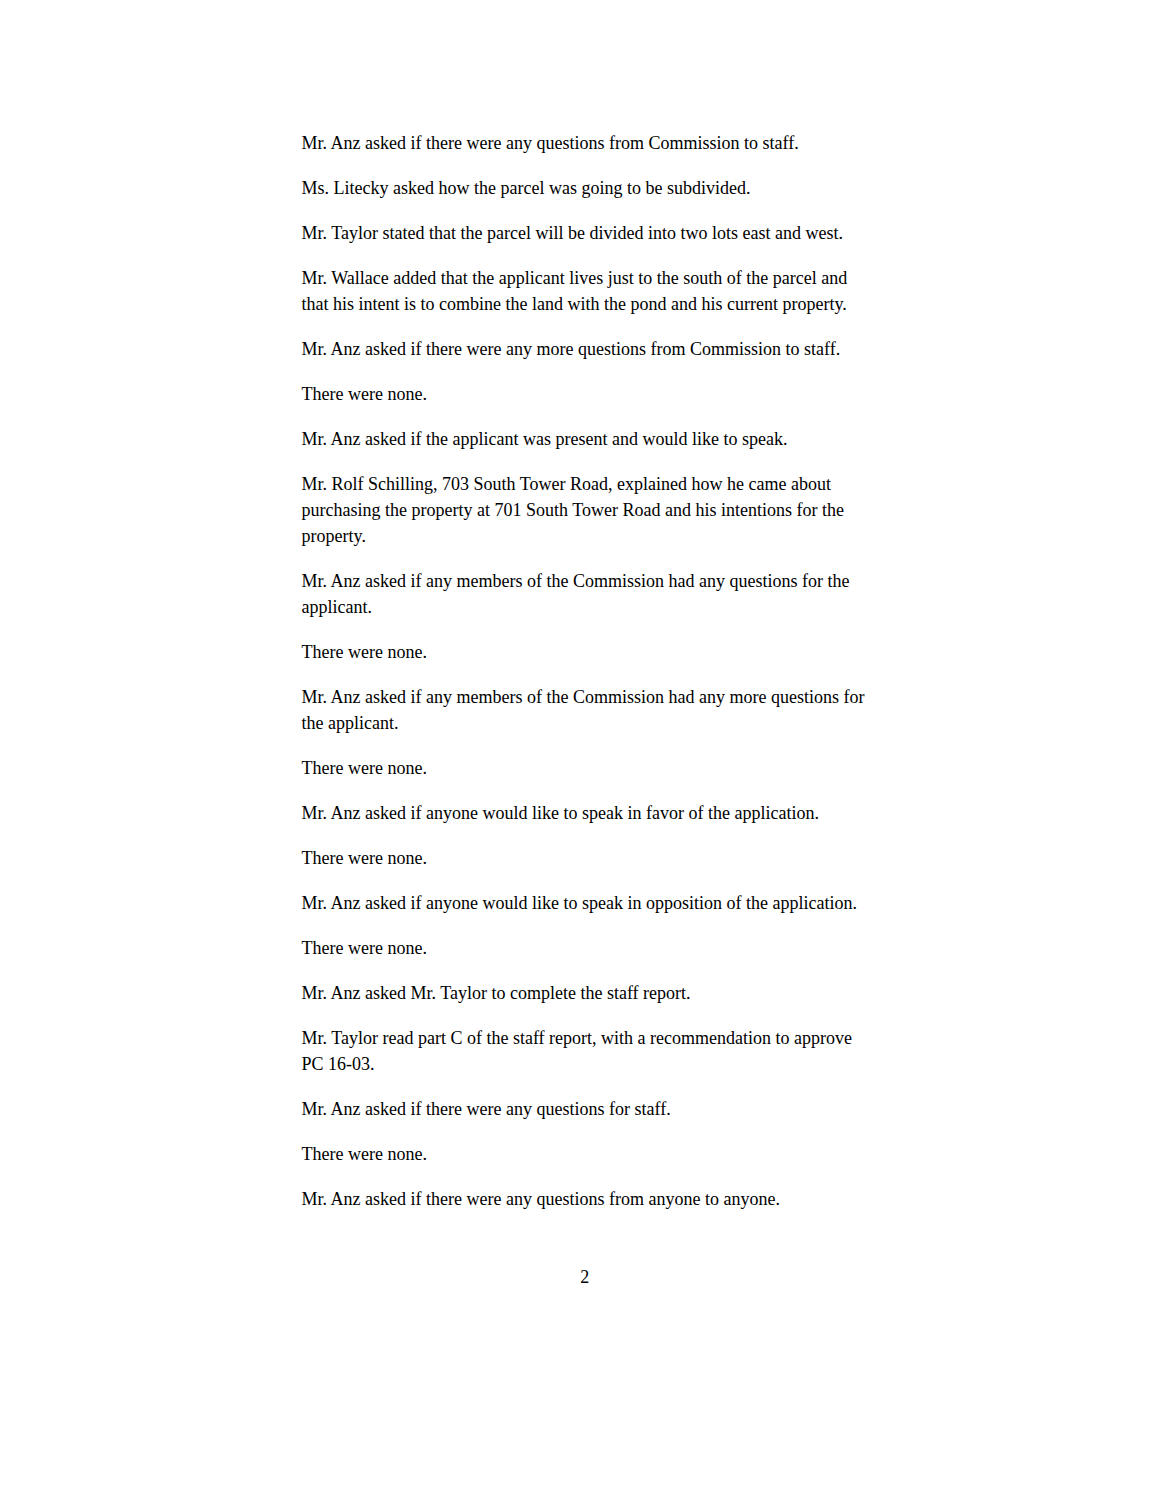Mr. Anz asked if there were any questions from Commission to staff.
Ms. Litecky asked how the parcel was going to be subdivided.
Mr. Taylor stated that the parcel will be divided into two lots east and west.
Mr. Wallace added that the applicant lives just to the south of the parcel and that his intent is to combine the land with the pond and his current property.
Mr. Anz asked if there were any more questions from Commission to staff.
There were none.
Mr. Anz asked if the applicant was present and would like to speak.
Mr. Rolf Schilling, 703 South Tower Road, explained how he came about purchasing the property at 701 South Tower Road and his intentions for the property.
Mr. Anz asked if any members of the Commission had any questions for the applicant.
There were none.
Mr. Anz asked if any members of the Commission had any more questions for the applicant.
There were none.
Mr. Anz asked if anyone would like to speak in favor of the application.
There were none.
Mr. Anz asked if anyone would like to speak in opposition of the application.
There were none.
Mr. Anz asked Mr. Taylor to complete the staff report.
Mr. Taylor read part C of the staff report, with a recommendation to approve PC 16-03.
Mr. Anz asked if there were any questions for staff.
There were none.
Mr. Anz asked if there were any questions from anyone to anyone.
2